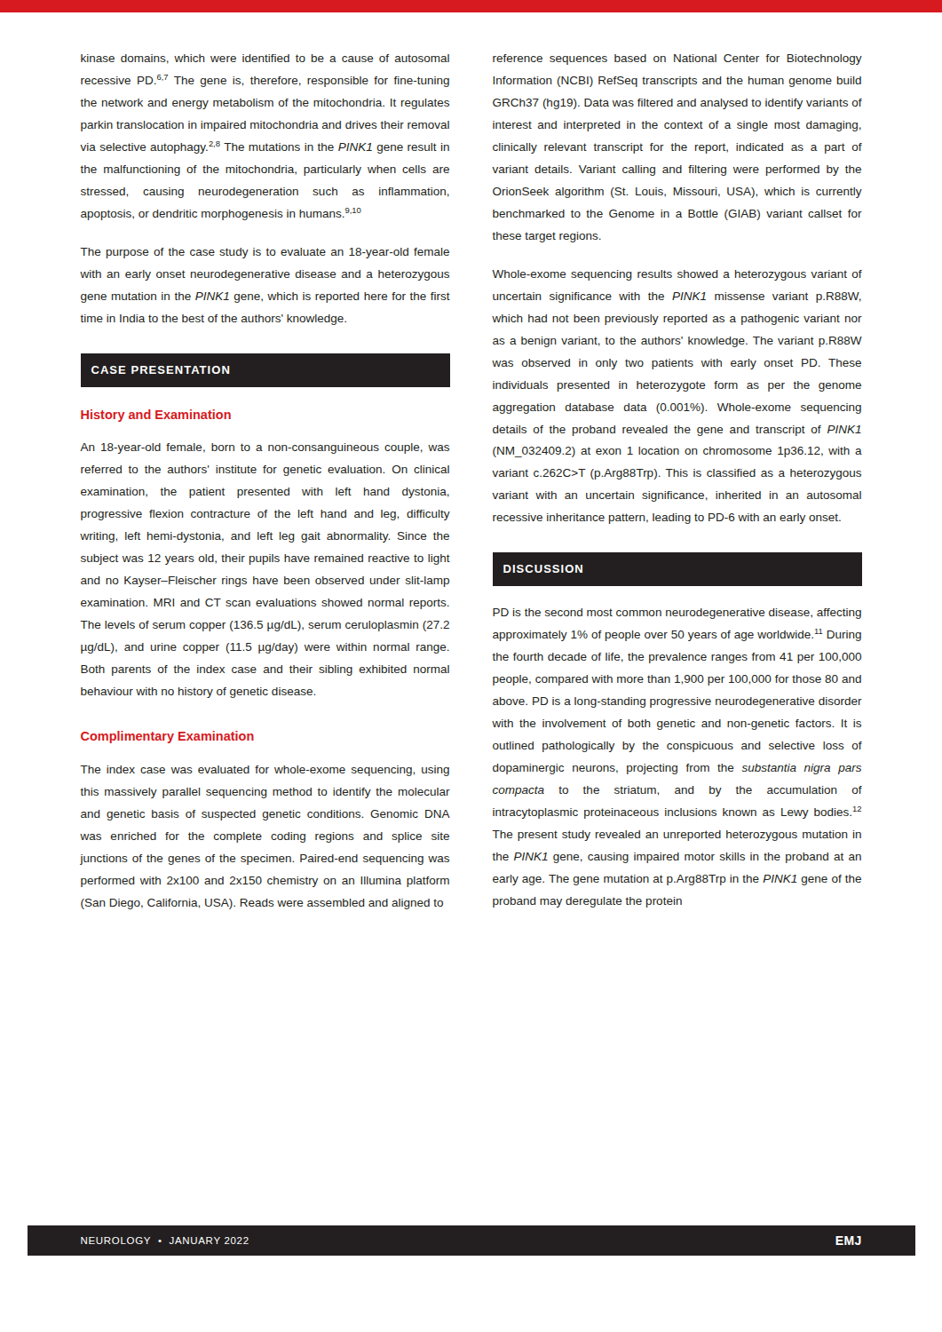kinase domains, which were identified to be a cause of autosomal recessive PD.6,7 The gene is, therefore, responsible for fine-tuning the network and energy metabolism of the mitochondria. It regulates parkin translocation in impaired mitochondria and drives their removal via selective autophagy.2,8 The mutations in the PINK1 gene result in the malfunctioning of the mitochondria, particularly when cells are stressed, causing neurodegeneration such as inflammation, apoptosis, or dendritic morphogenesis in humans.9,10
The purpose of the case study is to evaluate an 18-year-old female with an early onset neurodegenerative disease and a heterozygous gene mutation in the PINK1 gene, which is reported here for the first time in India to the best of the authors' knowledge.
Case Presentation
History and Examination
An 18-year-old female, born to a non-consanguineous couple, was referred to the authors' institute for genetic evaluation. On clinical examination, the patient presented with left hand dystonia, progressive flexion contracture of the left hand and leg, difficulty writing, left hemi-dystonia, and left leg gait abnormality. Since the subject was 12 years old, their pupils have remained reactive to light and no Kayser–Fleischer rings have been observed under slit-lamp examination. MRI and CT scan evaluations showed normal reports. The levels of serum copper (136.5 µg/dL), serum ceruloplasmin (27.2 µg/dL), and urine copper (11.5 µg/day) were within normal range. Both parents of the index case and their sibling exhibited normal behaviour with no history of genetic disease.
Complimentary Examination
The index case was evaluated for whole-exome sequencing, using this massively parallel sequencing method to identify the molecular and genetic basis of suspected genetic conditions. Genomic DNA was enriched for the complete coding regions and splice site junctions of the genes of the specimen. Paired-end sequencing was performed with 2x100 and 2x150 chemistry on an Illumina platform (San Diego, California, USA). Reads were assembled and aligned to
reference sequences based on National Center for Biotechnology Information (NCBI) RefSeq transcripts and the human genome build GRCh37 (hg19). Data was filtered and analysed to identify variants of interest and interpreted in the context of a single most damaging, clinically relevant transcript for the report, indicated as a part of variant details. Variant calling and filtering were performed by the OrionSeek algorithm (St. Louis, Missouri, USA), which is currently benchmarked to the Genome in a Bottle (GIAB) variant callset for these target regions.
Whole-exome sequencing results showed a heterozygous variant of uncertain significance with the PINK1 missense variant p.R88W, which had not been previously reported as a pathogenic variant nor as a benign variant, to the authors' knowledge. The variant p.R88W was observed in only two patients with early onset PD. These individuals presented in heterozygote form as per the genome aggregation database data (0.001%). Whole-exome sequencing details of the proband revealed the gene and transcript of PINK1 (NM_032409.2) at exon 1 location on chromosome 1p36.12, with a variant c.262C>T (p.Arg88Trp). This is classified as a heterozygous variant with an uncertain significance, inherited in an autosomal recessive inheritance pattern, leading to PD-6 with an early onset.
Discussion
PD is the second most common neurodegenerative disease, affecting approximately 1% of people over 50 years of age worldwide.11 During the fourth decade of life, the prevalence ranges from 41 per 100,000 people, compared with more than 1,900 per 100,000 for those 80 and above. PD is a long-standing progressive neurodegenerative disorder with the involvement of both genetic and non-genetic factors. It is outlined pathologically by the conspicuous and selective loss of dopaminergic neurons, projecting from the substantia nigra pars compacta to the striatum, and by the accumulation of intracytoplasmic proteinaceous inclusions known as Lewy bodies.12 The present study revealed an unreported heterozygous mutation in the PINK1 gene, causing impaired motor skills in the proband at an early age. The gene mutation at p.Arg88Trp in the PINK1 gene of the proband may deregulate the protein
Neurology • January 2022
EMJ